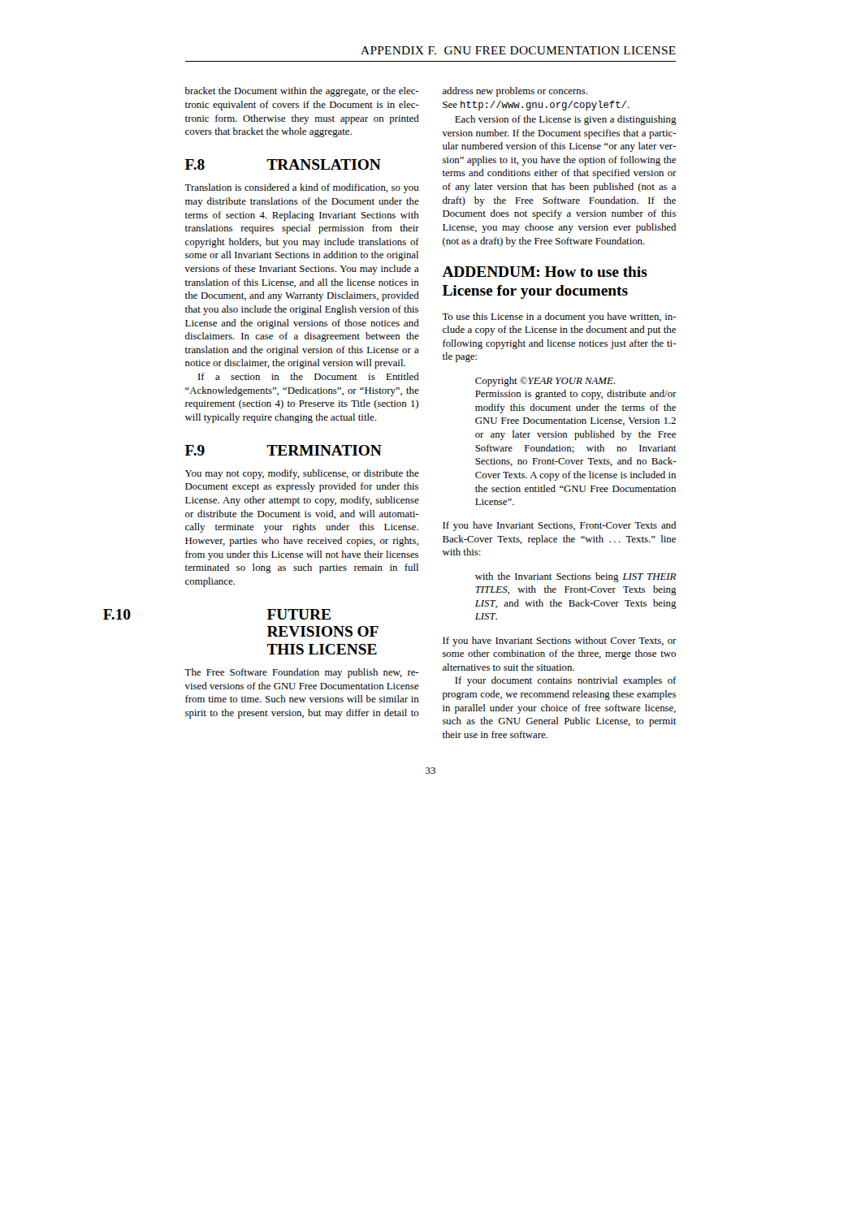APPENDIX F. GNU FREE DOCUMENTATION LICENSE
bracket the Document within the aggregate, or the electronic equivalent of covers if the Document is in electronic form. Otherwise they must appear on printed covers that bracket the whole aggregate.
F.8 TRANSLATION
Translation is considered a kind of modification, so you may distribute translations of the Document under the terms of section 4. Replacing Invariant Sections with translations requires special permission from their copyright holders, but you may include translations of some or all Invariant Sections in addition to the original versions of these Invariant Sections. You may include a translation of this License, and all the license notices in the Document, and any Warranty Disclaimers, provided that you also include the original English version of this License and the original versions of those notices and disclaimers. In case of a disagreement between the translation and the original version of this License or a notice or disclaimer, the original version will prevail.
If a section in the Document is Entitled “Acknowledgements”, “Dedications”, or “History”, the requirement (section 4) to Preserve its Title (section 1) will typically require changing the actual title.
F.9 TERMINATION
You may not copy, modify, sublicense, or distribute the Document except as expressly provided for under this License. Any other attempt to copy, modify, sublicense or distribute the Document is void, and will automatically terminate your rights under this License. However, parties who have received copies, or rights, from you under this License will not have their licenses terminated so long as such parties remain in full compliance.
F.10 FUTURE REVISIONS OF THIS LICENSE
The Free Software Foundation may publish new, revised versions of the GNU Free Documentation License from time to time. Such new versions will be similar in spirit to the present version, but may differ in detail to address new problems or concerns.
See http://www.gnu.org/copyleft/.
Each version of the License is given a distinguishing version number. If the Document specifies that a particular numbered version of this License “or any later version” applies to it, you have the option of following the terms and conditions either of that specified version or of any later version that has been published (not as a draft) by the Free Software Foundation. If the Document does not specify a version number of this License, you may choose any version ever published (not as a draft) by the Free Software Foundation.
ADDENDUM: How to use this License for your documents
To use this License in a document you have written, include a copy of the License in the document and put the following copyright and license notices just after the title page:
Copyright ©YEAR YOUR NAME.
Permission is granted to copy, distribute and/or modify this document under the terms of the GNU Free Documentation License, Version 1.2 or any later version published by the Free Software Foundation; with no Invariant Sections, no Front-Cover Texts, and no Back-Cover Texts. A copy of the license is included in the section entitled “GNU Free Documentation License”.
If you have Invariant Sections, Front-Cover Texts and Back-Cover Texts, replace the “with . . . Texts.” line with this:
with the Invariant Sections being LIST THEIR TITLES, with the Front-Cover Texts being LIST, and with the Back-Cover Texts being LIST.
If you have Invariant Sections without Cover Texts, or some other combination of the three, merge those two alternatives to suit the situation.
If your document contains nontrivial examples of program code, we recommend releasing these examples in parallel under your choice of free software license, such as the GNU General Public License, to permit their use in free software.
33